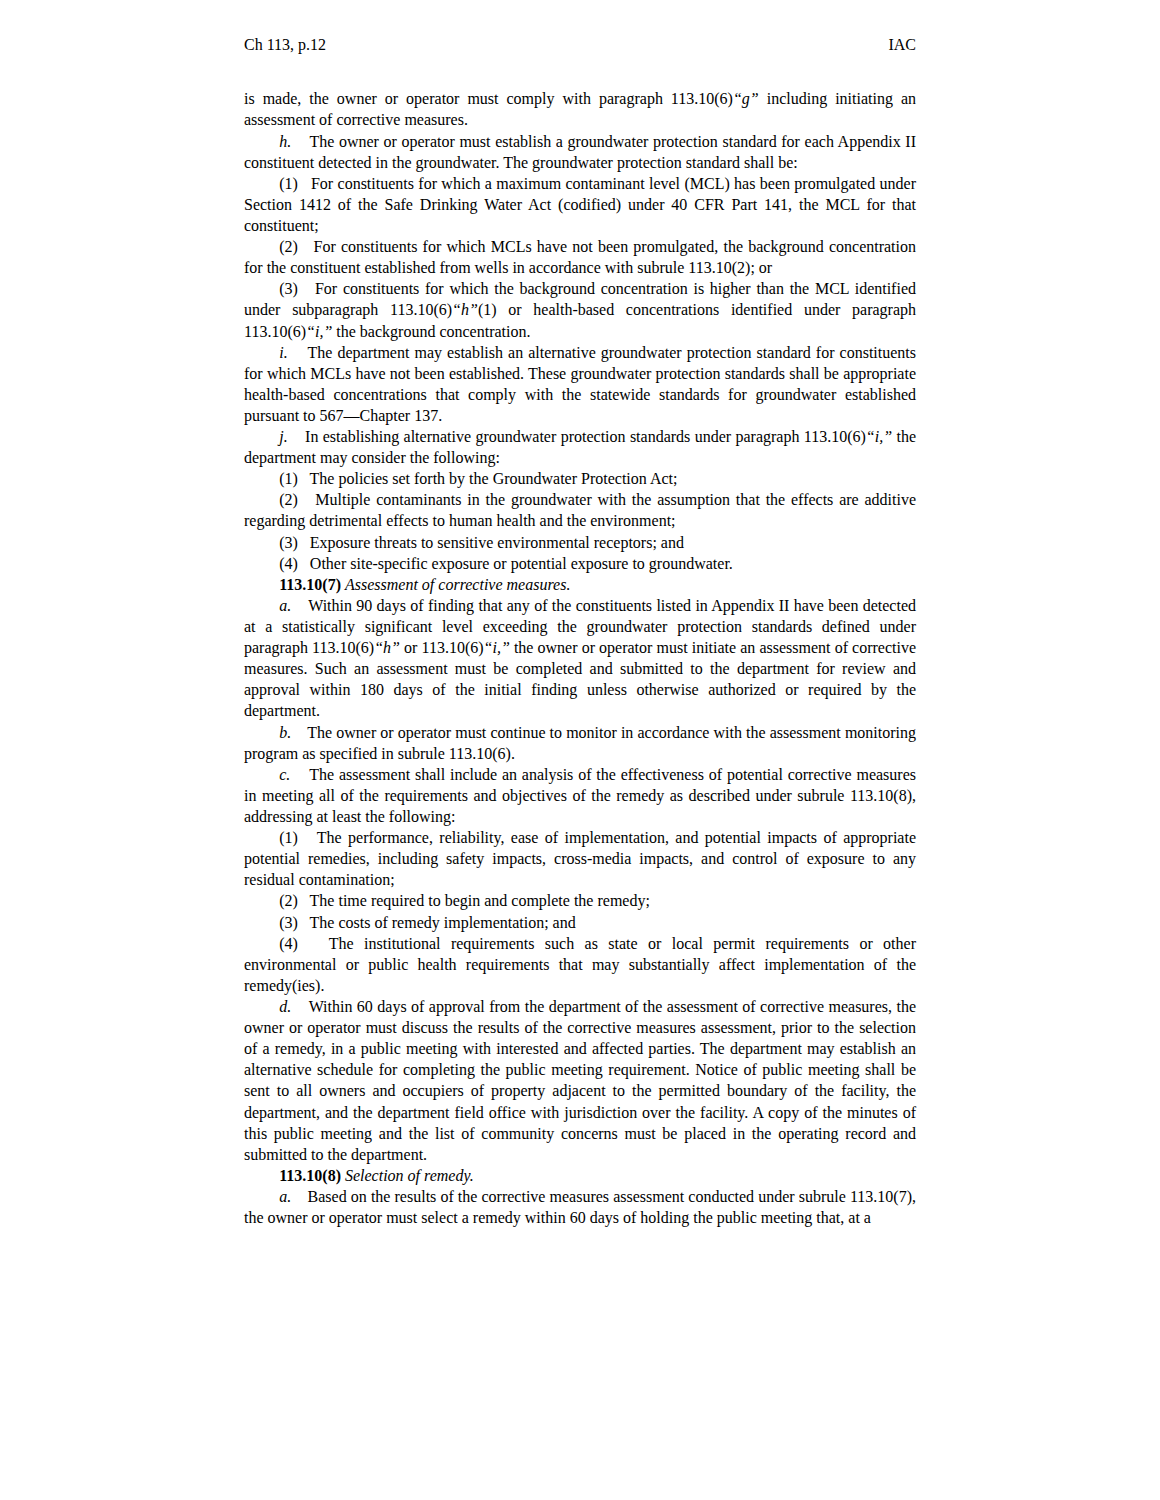Ch 113, p.12
IAC
is made, the owner or operator must comply with paragraph 113.10(6)“g” including initiating an assessment of corrective measures.
h. The owner or operator must establish a groundwater protection standard for each Appendix II constituent detected in the groundwater. The groundwater protection standard shall be:
(1) For constituents for which a maximum contaminant level (MCL) has been promulgated under Section 1412 of the Safe Drinking Water Act (codified) under 40 CFR Part 141, the MCL for that constituent;
(2) For constituents for which MCLs have not been promulgated, the background concentration for the constituent established from wells in accordance with subrule 113.10(2); or
(3) For constituents for which the background concentration is higher than the MCL identified under subparagraph 113.10(6)“h”(1) or health-based concentrations identified under paragraph 113.10(6)“i,” the background concentration.
i. The department may establish an alternative groundwater protection standard for constituents for which MCLs have not been established. These groundwater protection standards shall be appropriate health-based concentrations that comply with the statewide standards for groundwater established pursuant to 567—Chapter 137.
j. In establishing alternative groundwater protection standards under paragraph 113.10(6)“i,” the department may consider the following:
(1) The policies set forth by the Groundwater Protection Act;
(2) Multiple contaminants in the groundwater with the assumption that the effects are additive regarding detrimental effects to human health and the environment;
(3) Exposure threats to sensitive environmental receptors; and
(4) Other site-specific exposure or potential exposure to groundwater.
113.10(7) Assessment of corrective measures.
a. Within 90 days of finding that any of the constituents listed in Appendix II have been detected at a statistically significant level exceeding the groundwater protection standards defined under paragraph 113.10(6)“h” or 113.10(6)“i,” the owner or operator must initiate an assessment of corrective measures. Such an assessment must be completed and submitted to the department for review and approval within 180 days of the initial finding unless otherwise authorized or required by the department.
b. The owner or operator must continue to monitor in accordance with the assessment monitoring program as specified in subrule 113.10(6).
c. The assessment shall include an analysis of the effectiveness of potential corrective measures in meeting all of the requirements and objectives of the remedy as described under subrule 113.10(8), addressing at least the following:
(1) The performance, reliability, ease of implementation, and potential impacts of appropriate potential remedies, including safety impacts, cross-media impacts, and control of exposure to any residual contamination;
(2) The time required to begin and complete the remedy;
(3) The costs of remedy implementation; and
(4) The institutional requirements such as state or local permit requirements or other environmental or public health requirements that may substantially affect implementation of the remedy(ies).
d. Within 60 days of approval from the department of the assessment of corrective measures, the owner or operator must discuss the results of the corrective measures assessment, prior to the selection of a remedy, in a public meeting with interested and affected parties. The department may establish an alternative schedule for completing the public meeting requirement. Notice of public meeting shall be sent to all owners and occupiers of property adjacent to the permitted boundary of the facility, the department, and the department field office with jurisdiction over the facility. A copy of the minutes of this public meeting and the list of community concerns must be placed in the operating record and submitted to the department.
113.10(8) Selection of remedy.
a. Based on the results of the corrective measures assessment conducted under subrule 113.10(7), the owner or operator must select a remedy within 60 days of holding the public meeting that, at a